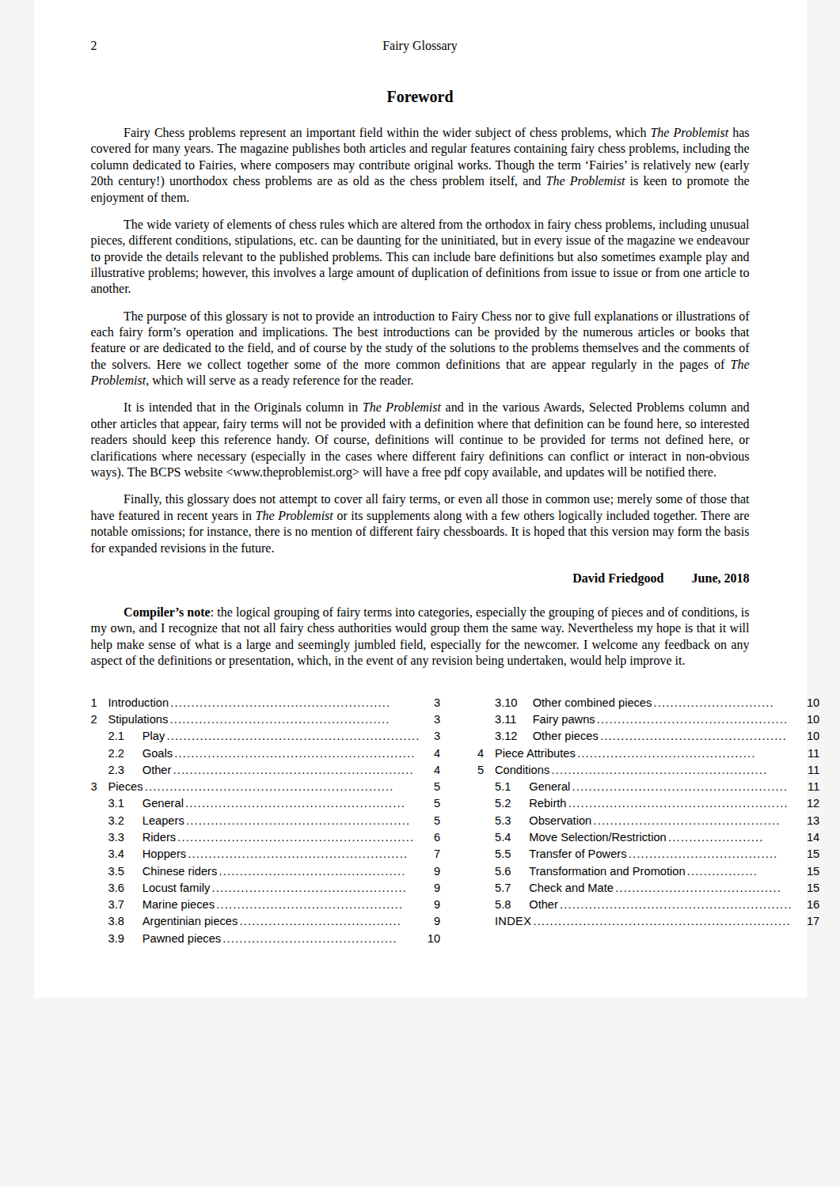2 Fairy Glossary
Foreword
Fairy Chess problems represent an important field within the wider subject of chess problems, which The Problemist has covered for many years. The magazine publishes both articles and regular features containing fairy chess problems, including the column dedicated to Fairies, where composers may contribute original works. Though the term ‘Fairies’ is relatively new (early 20th century!) unorthodox chess problems are as old as the chess problem itself, and The Problemist is keen to promote the enjoyment of them.
The wide variety of elements of chess rules which are altered from the orthodox in fairy chess problems, including unusual pieces, different conditions, stipulations, etc. can be daunting for the uninitiated, but in every issue of the magazine we endeavour to provide the details relevant to the published problems. This can include bare definitions but also sometimes example play and illustrative problems; however, this involves a large amount of duplication of definitions from issue to issue or from one article to another.
The purpose of this glossary is not to provide an introduction to Fairy Chess nor to give full explanations or illustrations of each fairy form’s operation and implications. The best introductions can be provided by the numerous articles or books that feature or are dedicated to the field, and of course by the study of the solutions to the problems themselves and the comments of the solvers. Here we collect together some of the more common definitions that are appear regularly in the pages of The Problemist, which will serve as a ready reference for the reader.
It is intended that in the Originals column in The Problemist and in the various Awards, Selected Problems column and other articles that appear, fairy terms will not be provided with a definition where that definition can be found here, so interested readers should keep this reference handy. Of course, definitions will continue to be provided for terms not defined here, or clarifications where necessary (especially in the cases where different fairy definitions can conflict or interact in non-obvious ways). The BCPS website <www.theproblemist.org> will have a free pdf copy available, and updates will be notified there.
Finally, this glossary does not attempt to cover all fairy terms, or even all those in common use; merely some of those that have featured in recent years in The Problemist or its supplements along with a few others logically included together. There are notable omissions; for instance, there is no mention of different fairy chessboards. It is hoped that this version may form the basis for expanded revisions in the future.
David Friedgood June, 2018
Compiler’s note: the logical grouping of fairy terms into categories, especially the grouping of pieces and of conditions, is my own, and I recognize that not all fairy chess authorities would group them the same way. Nevertheless my hope is that it will help make sense of what is a large and seemingly jumbled field, especially for the newcomer. I welcome any feedback on any aspect of the definitions or presentation, which, in the event of any revision being undertaken, would help improve it.
1 Introduction..................................................... 3
2 Stipulations..................................................... 3
2.1 Play............................................................. 3
2.2 Goals.......................................................... 4
2.3 Other.......................................................... 4
3 Pieces............................................................ 5
3.1 General..................................................... 5
3.2 Leapers...................................................... 5
3.3 Riders......................................................... 6
3.4 Hoppers..................................................... 7
3.5 Chinese riders............................................. 9
3.6 Locust family............................................... 9
3.7 Marine pieces............................................. 9
3.8 Argentinian pieces....................................... 9
3.9 Pawned pieces.......................................... 10
3.10 Other combined pieces............................. 10
3.11 Fairy pawns.............................................. 10
3.12 Other pieces............................................. 10
4 Piece Attributes........................................... 11
5 Conditions.................................................... 11
5.1 General.................................................... 11
5.2 Rebirth..................................................... 12
5.3 Observation............................................. 13
5.4 Move Selection/Restriction....................... 14
5.5 Transfer of Powers.................................... 15
5.6 Transformation and Promotion................. 15
5.7 Check and Mate........................................ 15
5.8 Other........................................................ 16
INDEX.............................................................. 17